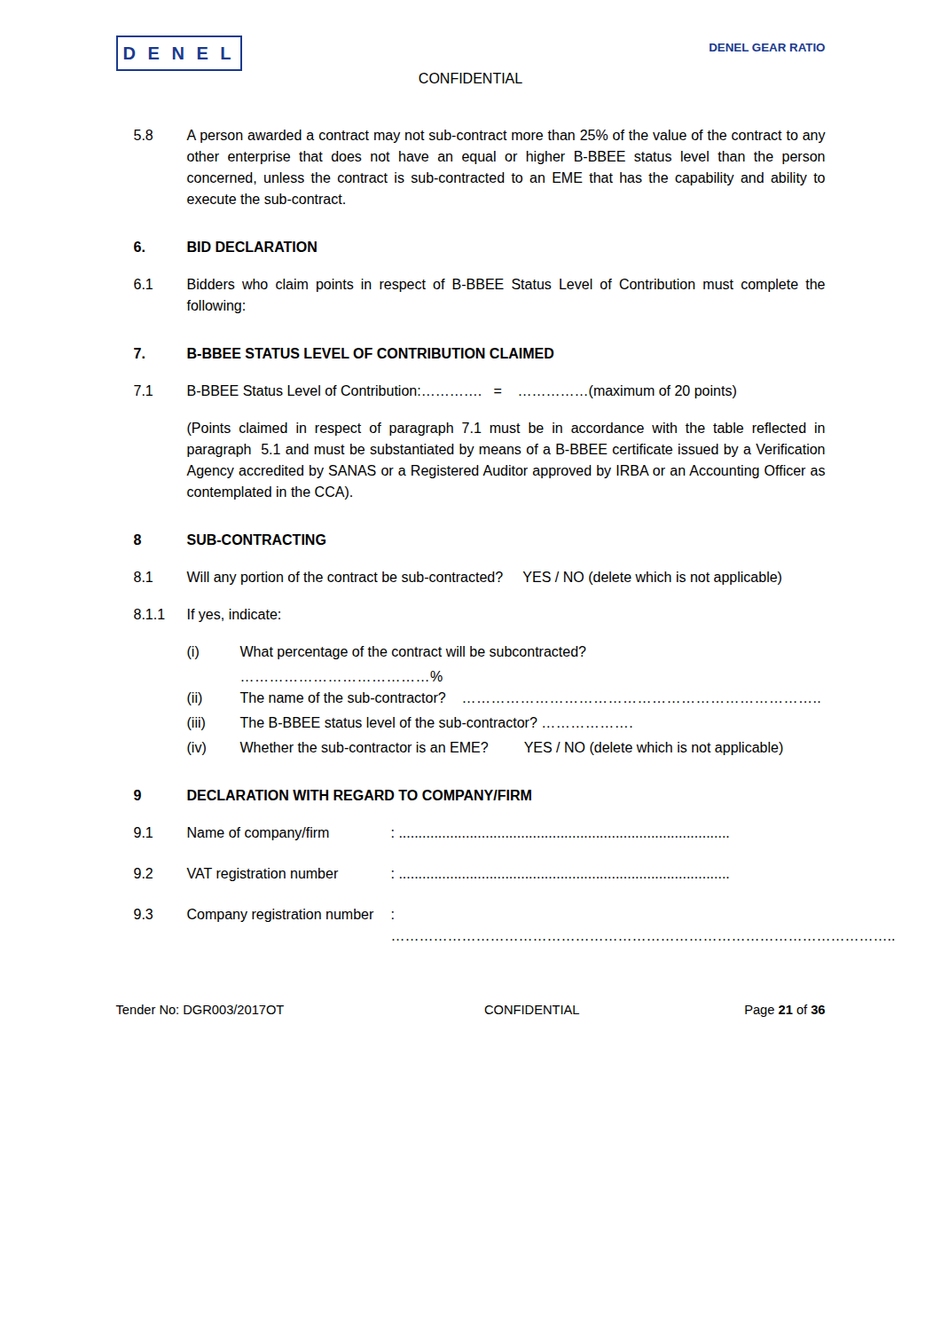D E N E L
DENEL GEAR RATIO
CONFIDENTIAL
5.8
A person awarded a contract may not sub-contract more than 25% of the value of the contract to any other enterprise that does not have an equal or higher B-BBEE status level than the person concerned, unless the contract is sub-contracted to an EME that has the capability and ability to execute the sub-contract.
6.
BID DECLARATION
6.1
Bidders who claim points in respect of B-BBEE Status Level of Contribution must complete the following:
7.
B-BBEE STATUS LEVEL OF CONTRIBUTION CLAIMED
7.1
B-BBEE Status Level of Contribution:…………. = ……………(maximum of 20 points)
(Points claimed in respect of paragraph 7.1 must be in accordance with the table reflected in paragraph 5.1 and must be substantiated by means of a B-BBEE certificate issued by a Verification Agency accredited by SANAS or a Registered Auditor approved by IRBA or an Accounting Officer as contemplated in the CCA).
8
SUB-CONTRACTING
8.1
Will any portion of the contract be sub-contracted? YES / NO (delete which is not applicable)
8.1.1
If yes, indicate:
(i)
What percentage of the contract will be subcontracted?
…………………………………%
(ii)
The name of the sub-contractor? ………………………………………………………………..
(iii)
The B-BBEE status level of the sub-contractor? ……………….
(iv)
Whether the sub-contractor is an EME? YES / NO (delete which is not applicable)
9
DECLARATION WITH REGARD TO COMPANY/FIRM
9.1
Name of company/firm
: ....................................................................................
9.2
VAT registration number
: ....................................................................................
9.3
Company registration number
: ……………………………………………………………………………………………..
Tender No: DGR003/2017OT
CONFIDENTIAL
Page 21 of 36